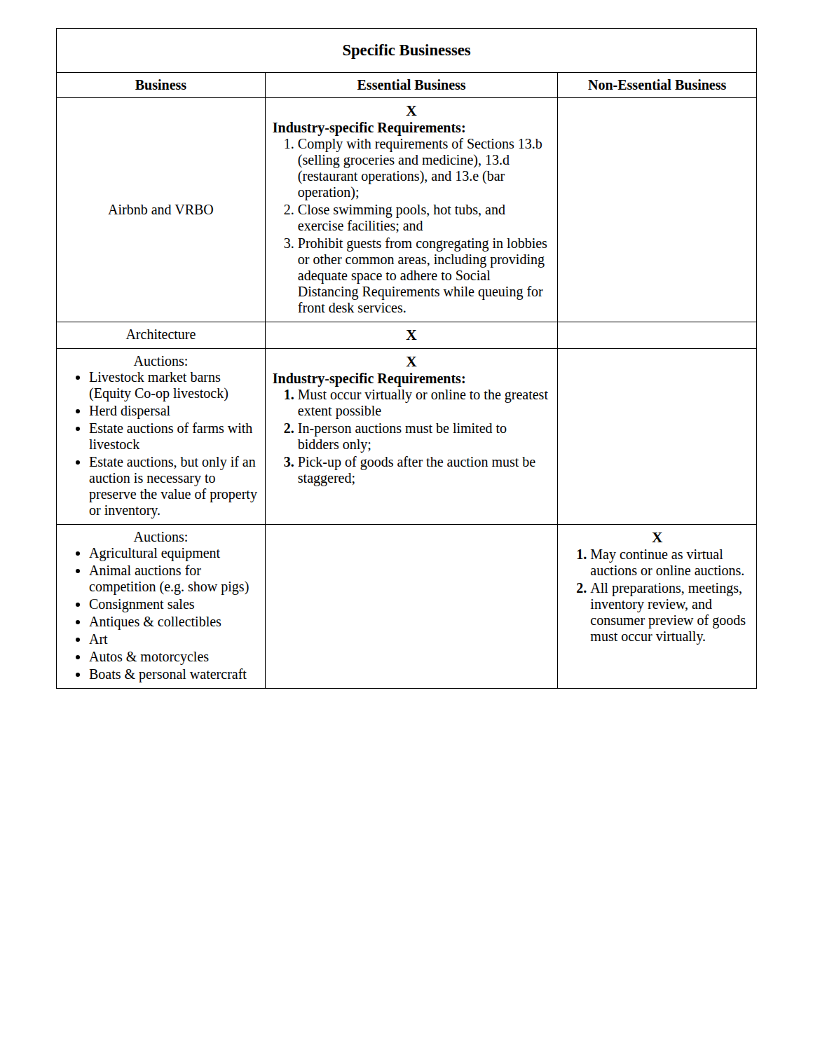Specific Businesses
| Business | Essential Business | Non-Essential Business |
| --- | --- | --- |
| Airbnb and VRBO | X Industry-specific Requirements: Comply with requirements of Sections 13.b (selling groceries and medicine), 13.d (restaurant operations), and 13.e (bar operation); Close swimming pools, hot tubs, and exercise facilities; and Prohibit guests from congregating in lobbies or other common areas, including providing adequate space to adhere to Social Distancing Requirements while queuing for front desk services. | |
| Architecture | X | |
| Auctions: Livestock market barns (Equity Co-op livestock) Herd dispersal Estate auctions of farms with livestock Estate auctions, but only if an auction is necessary to preserve the value of property or inventory. | X Industry-specific Requirements: Must occur virtually or online to the greatest extent possible In-person auctions must be limited to bidders only; Pick-up of goods after the auction must be staggered; | |
| Auctions: Agricultural equipment Animal auctions for competition (e.g. show pigs) Consignment sales Antiques & collectibles Art Autos & motorcycles Boats & personal watercraft | | X May continue as virtual auctions or online auctions. All preparations, meetings, inventory review, and consumer preview of goods must occur virtually. |